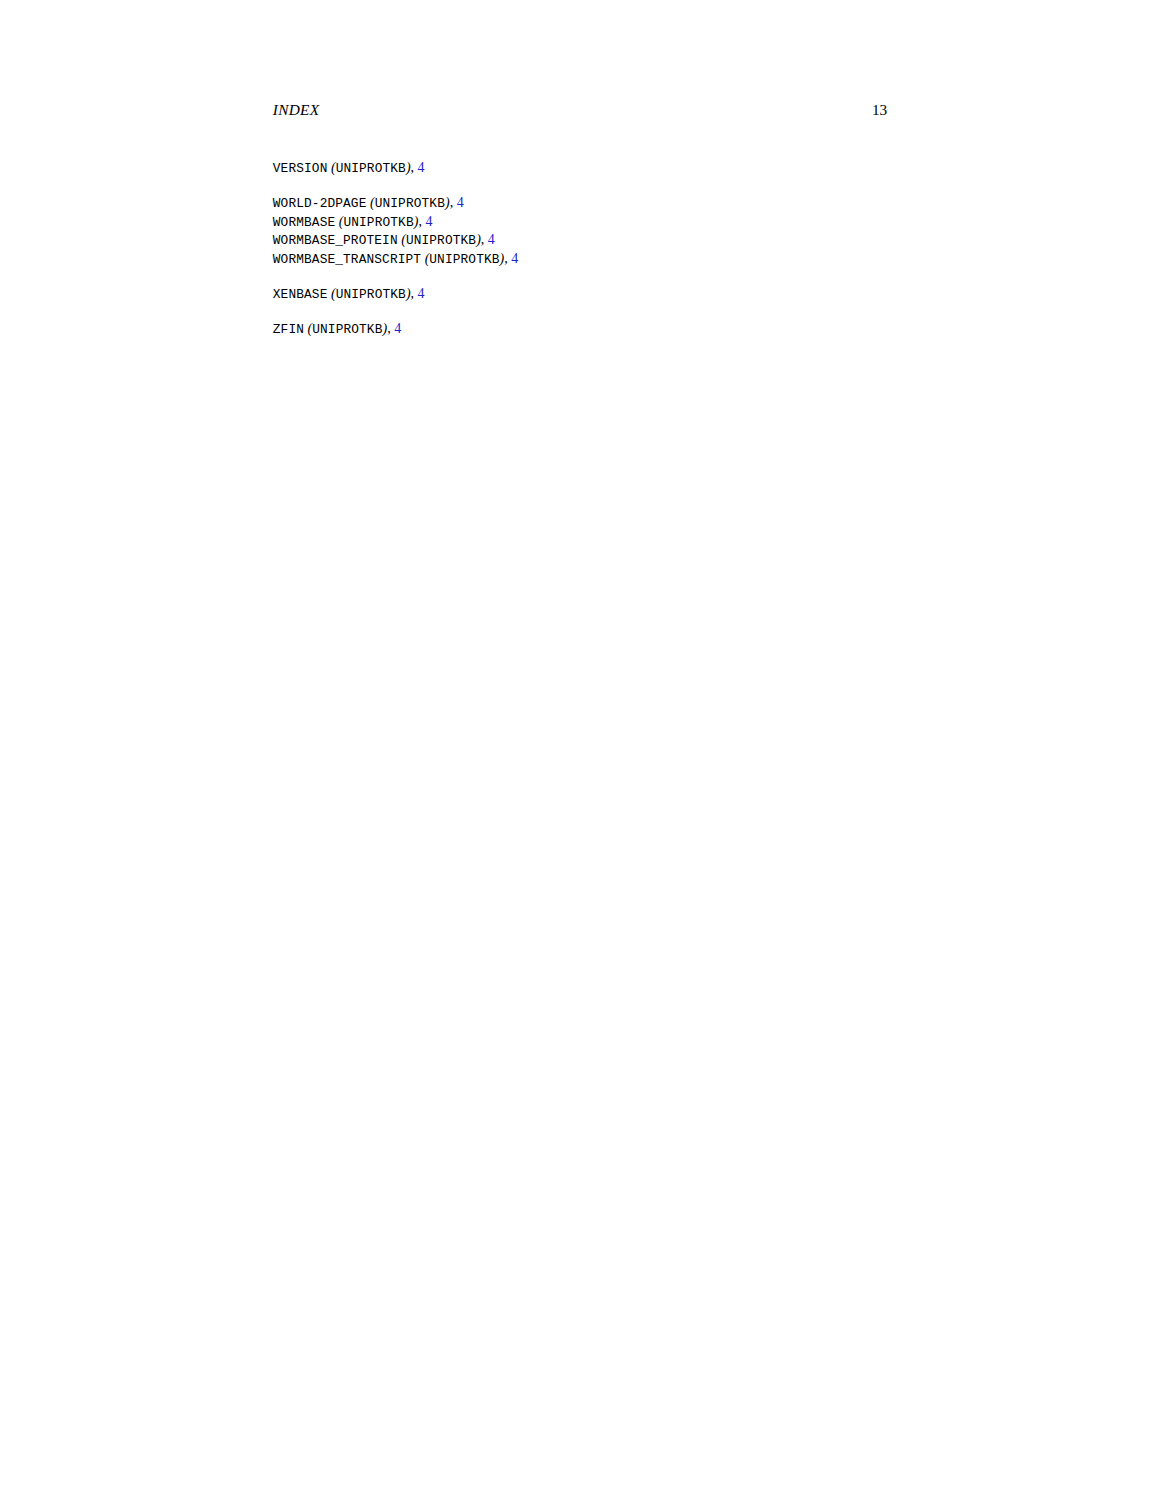INDEX 13
VERSION (UNIPROTKB), 4
WORLD-2DPAGE (UNIPROTKB), 4
WORMBASE (UNIPROTKB), 4
WORMBASE_PROTEIN (UNIPROTKB), 4
WORMBASE_TRANSCRIPT (UNIPROTKB), 4
XENBASE (UNIPROTKB), 4
ZFIN (UNIPROTKB), 4